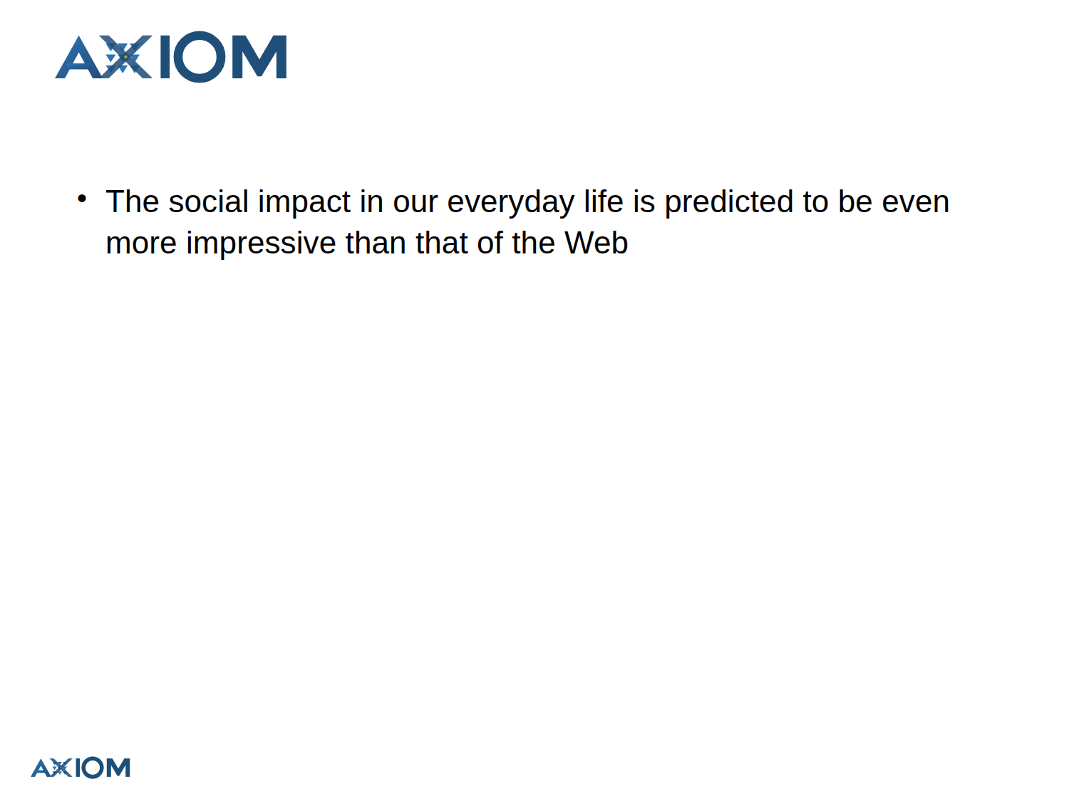The social impact in our everyday life is predicted to be even more impressive than that of the Web